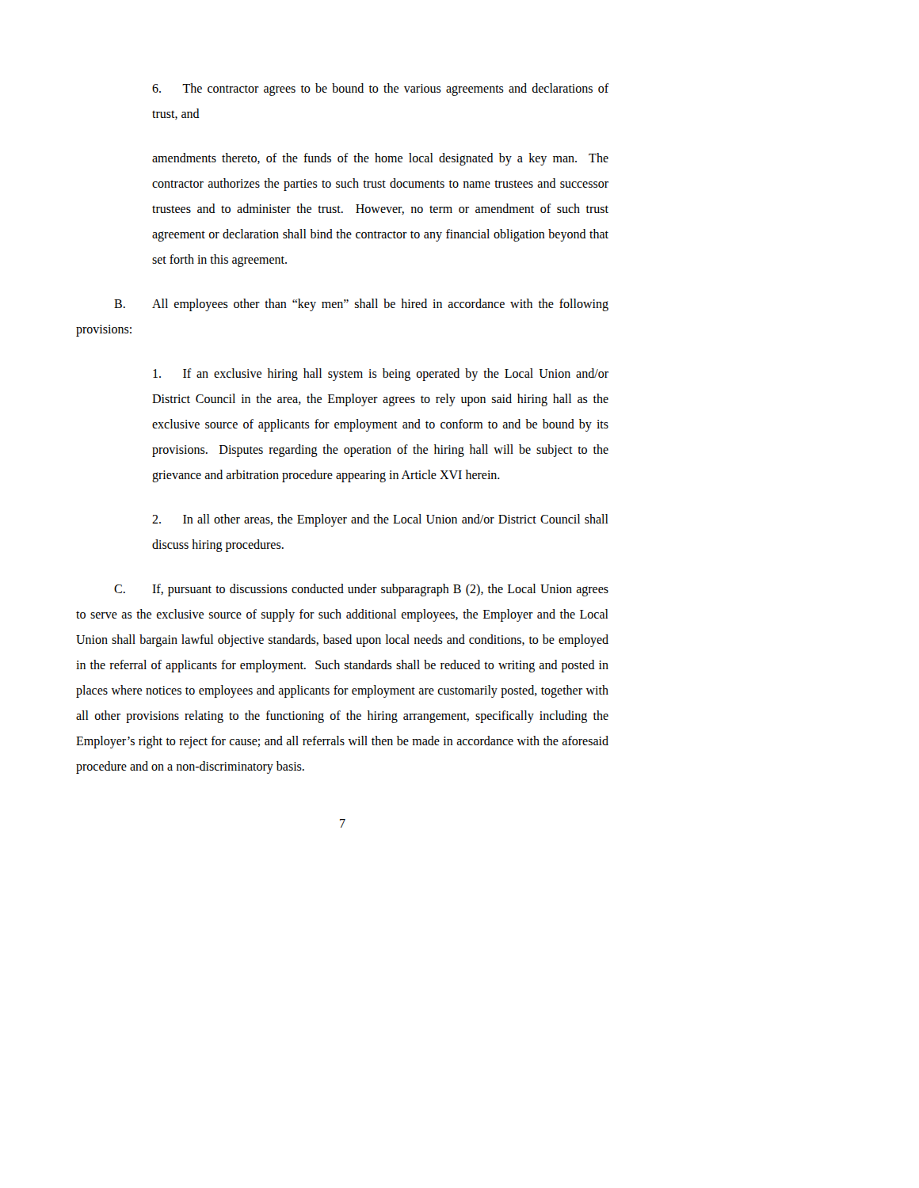6. The contractor agrees to be bound to the various agreements and declarations of trust, and
amendments thereto, of the funds of the home local designated by a key man. The contractor authorizes the parties to such trust documents to name trustees and successor trustees and to administer the trust. However, no term or amendment of such trust agreement or declaration shall bind the contractor to any financial obligation beyond that set forth in this agreement.
B. All employees other than “key men” shall be hired in accordance with the following provisions:
1. If an exclusive hiring hall system is being operated by the Local Union and/or District Council in the area, the Employer agrees to rely upon said hiring hall as the exclusive source of applicants for employment and to conform to and be bound by its provisions. Disputes regarding the operation of the hiring hall will be subject to the grievance and arbitration procedure appearing in Article XVI herein.
2. In all other areas, the Employer and the Local Union and/or District Council shall discuss hiring procedures.
C. If, pursuant to discussions conducted under subparagraph B (2), the Local Union agrees to serve as the exclusive source of supply for such additional employees, the Employer and the Local Union shall bargain lawful objective standards, based upon local needs and conditions, to be employed in the referral of applicants for employment. Such standards shall be reduced to writing and posted in places where notices to employees and applicants for employment are customarily posted, together with all other provisions relating to the functioning of the hiring arrangement, specifically including the Employer’s right to reject for cause; and all referrals will then be made in accordance with the aforesaid procedure and on a non-discriminatory basis.
7